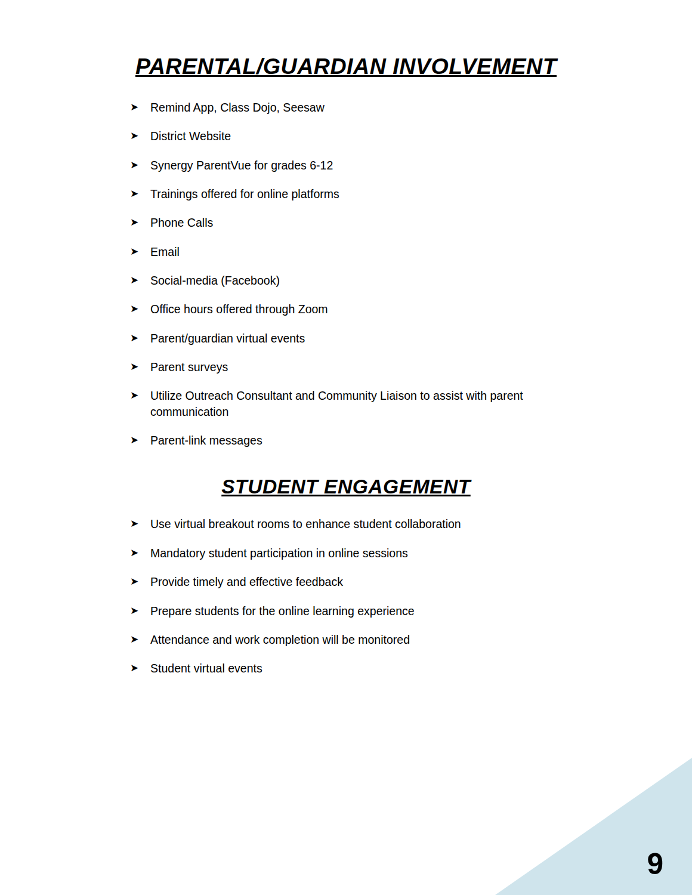PARENTAL/GUARDIAN INVOLVEMENT
Remind App, Class Dojo, Seesaw
District Website
Synergy ParentVue for grades 6-12
Trainings offered for online platforms
Phone Calls
Email
Social-media (Facebook)
Office hours offered through Zoom
Parent/guardian virtual events
Parent surveys
Utilize Outreach Consultant and Community Liaison to assist with parent communication
Parent-link messages
STUDENT ENGAGEMENT
Use virtual breakout rooms to enhance student collaboration
Mandatory student participation in online sessions
Provide timely and effective feedback
Prepare students for the online learning experience
Attendance and work completion will be monitored
Student virtual events
9